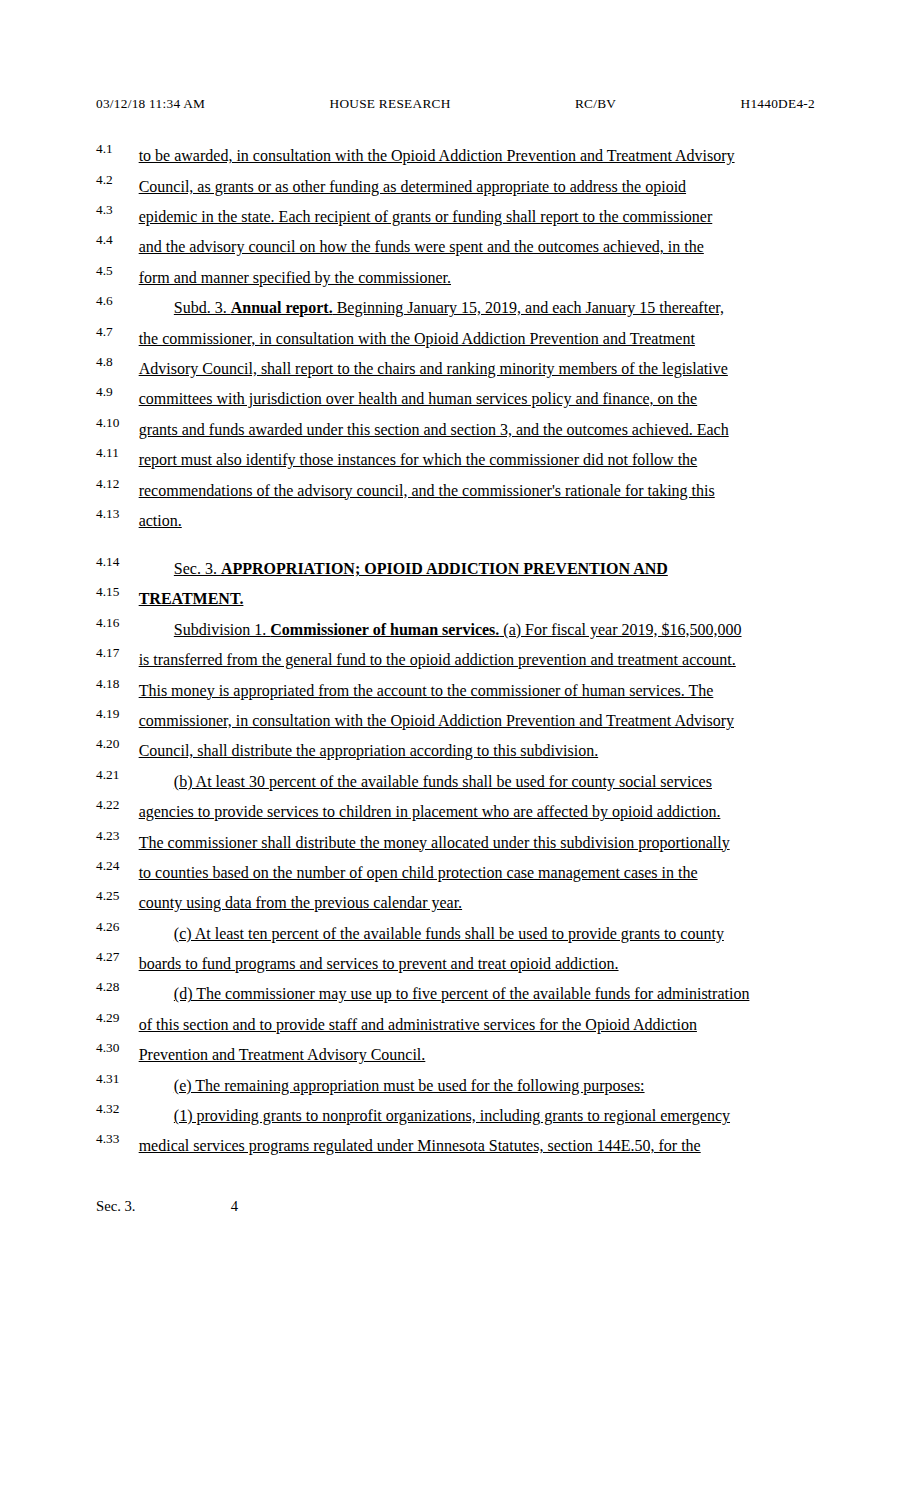03/12/18 11:34 AM HOUSE RESEARCH RC/BV H1440DE4-2
| 4.1 | to be awarded, in consultation with the Opioid Addiction Prevention and Treatment Advisory |
| 4.2 | Council, as grants or as other funding as determined appropriate to address the opioid |
| 4.3 | epidemic in the state. Each recipient of grants or funding shall report to the commissioner |
| 4.4 | and the advisory council on how the funds were spent and the outcomes achieved, in the |
| 4.5 | form and manner specified by the commissioner. |
| 4.6 | Subd. 3. Annual report. Beginning January 15, 2019, and each January 15 thereafter, |
| 4.7 | the commissioner, in consultation with the Opioid Addiction Prevention and Treatment |
| 4.8 | Advisory Council, shall report to the chairs and ranking minority members of the legislative |
| 4.9 | committees with jurisdiction over health and human services policy and finance, on the |
| 4.10 | grants and funds awarded under this section and section 3, and the outcomes achieved. Each |
| 4.11 | report must also identify those instances for which the commissioner did not follow the |
| 4.12 | recommendations of the advisory council, and the commissioner's rationale for taking this |
| 4.13 | action. |
| 4.14 | Sec. 3. APPROPRIATION; OPIOID ADDICTION PREVENTION AND |
| 4.15 | TREATMENT. |
| 4.16 | Subdivision 1. Commissioner of human services. (a) For fiscal year 2019, $16,500,000 |
| 4.17 | is transferred from the general fund to the opioid addiction prevention and treatment account. |
| 4.18 | This money is appropriated from the account to the commissioner of human services. The |
| 4.19 | commissioner, in consultation with the Opioid Addiction Prevention and Treatment Advisory |
| 4.20 | Council, shall distribute the appropriation according to this subdivision. |
| 4.21 | (b) At least 30 percent of the available funds shall be used for county social services |
| 4.22 | agencies to provide services to children in placement who are affected by opioid addiction. |
| 4.23 | The commissioner shall distribute the money allocated under this subdivision proportionally |
| 4.24 | to counties based on the number of open child protection case management cases in the |
| 4.25 | county using data from the previous calendar year. |
| 4.26 | (c) At least ten percent of the available funds shall be used to provide grants to county |
| 4.27 | boards to fund programs and services to prevent and treat opioid addiction. |
| 4.28 | (d) The commissioner may use up to five percent of the available funds for administration |
| 4.29 | of this section and to provide staff and administrative services for the Opioid Addiction |
| 4.30 | Prevention and Treatment Advisory Council. |
| 4.31 | (e) The remaining appropriation must be used for the following purposes: |
| 4.32 | (1) providing grants to nonprofit organizations, including grants to regional emergency |
| 4.33 | medical services programs regulated under Minnesota Statutes, section 144E.50, for the |
Sec. 3. 4